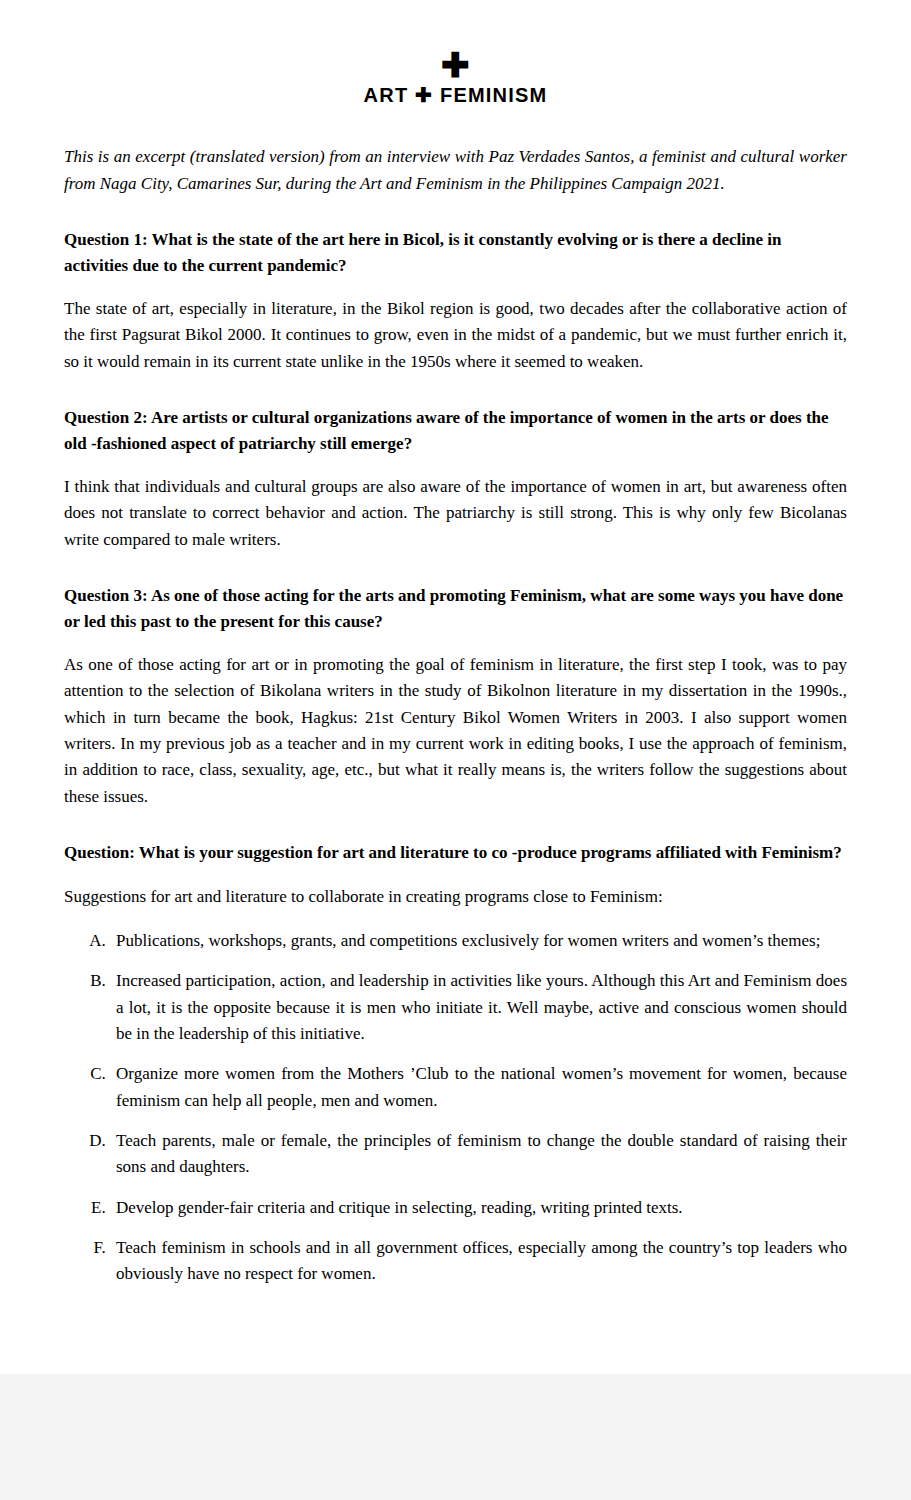✚ ART ✚ FEMINISM
This is an excerpt (translated version) from an interview with Paz Verdades Santos, a feminist and cultural worker from Naga City, Camarines Sur, during the Art and Feminism in the Philippines Campaign 2021.
Question 1: What is the state of the art here in Bicol, is it constantly evolving or is there a decline in activities due to the current pandemic?
The state of art, especially in literature, in the Bikol region is good, two decades after the collaborative action of the first Pagsurat Bikol 2000. It continues to grow, even in the midst of a pandemic, but we must further enrich it, so it would remain in its current state unlike in the 1950s where it seemed to weaken.
Question 2: Are artists or cultural organizations aware of the importance of women in the arts or does the old -fashioned aspect of patriarchy still emerge?
I think that individuals and cultural groups are also aware of the importance of women in art, but awareness often does not translate to correct behavior and action. The patriarchy is still strong. This is why only few Bicolanas write compared to male writers.
Question 3: As one of those acting for the arts and promoting Feminism, what are some ways you have done or led this past to the present for this cause?
As one of those acting for art or in promoting the goal of feminism in literature, the first step I took, was to pay attention to the selection of Bikolana writers in the study of Bikolnon literature in my dissertation in the 1990s., which in turn became the book, Hagkus: 21st Century Bikol Women Writers in 2003. I also support women writers. In my previous job as a teacher and in my current work in editing books, I use the approach of feminism, in addition to race, class, sexuality, age, etc., but what it really means is, the writers follow the suggestions about these issues.
Question: What is your suggestion for art and literature to co -produce programs affiliated with Feminism?
Suggestions for art and literature to collaborate in creating programs close to Feminism:
Publications, workshops, grants, and competitions exclusively for women writers and women’s themes;
Increased participation, action, and leadership in activities like yours. Although this Art and Feminism does a lot, it is the opposite because it is men who initiate it. Well maybe, active and conscious women should be in the leadership of this initiative.
Organize more women from the Mothers ’Club to the national women’s movement for women, because feminism can help all people, men and women.
Teach parents, male or female, the principles of feminism to change the double standard of raising their sons and daughters.
Develop gender-fair criteria and critique in selecting, reading, writing printed texts.
Teach feminism in schools and in all government offices, especially among the country’s top leaders who obviously have no respect for women.